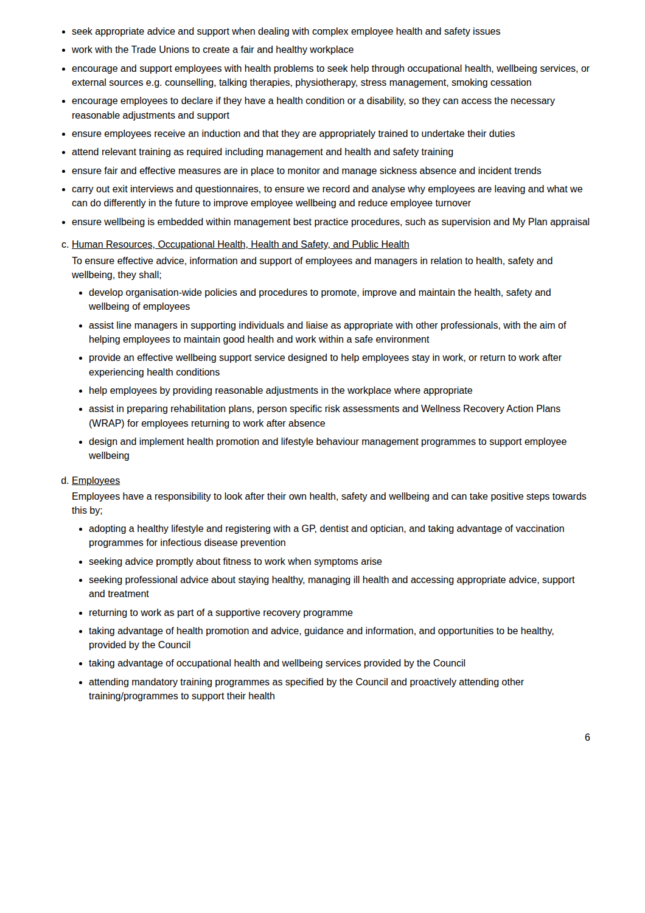seek appropriate advice and support when dealing with complex employee health and safety issues
work with the Trade Unions to create a fair and healthy workplace
encourage and support employees with health problems to seek help through occupational health, wellbeing services, or external sources e.g. counselling, talking therapies, physiotherapy, stress management, smoking cessation
encourage employees to declare if they have a health condition or a disability, so they can access the necessary reasonable adjustments and support
ensure employees receive an induction and that they are appropriately trained to undertake their duties
attend relevant training as required including management and health and safety training
ensure fair and effective measures are in place to monitor and manage sickness absence and incident trends
carry out exit interviews and questionnaires, to ensure we record and analyse why employees are leaving and what we can do differently in the future to improve employee wellbeing and reduce employee turnover
ensure wellbeing is embedded within management best practice procedures, such as supervision and My Plan appraisal
Human Resources, Occupational Health, Health and Safety, and Public Health
To ensure effective advice, information and support of employees and managers in relation to health, safety and wellbeing, they shall;
develop organisation-wide policies and procedures to promote, improve and maintain the health, safety and wellbeing of employees
assist line managers in supporting individuals and liaise as appropriate with other professionals, with the aim of helping employees to maintain good health and work within a safe environment
provide an effective wellbeing support service designed to help employees stay in work, or return to work after experiencing health conditions
help employees by providing reasonable adjustments in the workplace where appropriate
assist in preparing rehabilitation plans, person specific risk assessments and Wellness Recovery Action Plans (WRAP) for employees returning to work after absence
design and implement health promotion and lifestyle behaviour management programmes to support employee wellbeing
Employees
Employees have a responsibility to look after their own health, safety and wellbeing and can take positive steps towards this by;
adopting a healthy lifestyle and registering with a GP, dentist and optician, and taking advantage of vaccination programmes for infectious disease prevention
seeking advice promptly about fitness to work when symptoms arise
seeking professional advice about staying healthy, managing ill health and accessing appropriate advice, support and treatment
returning to work as part of a supportive recovery programme
taking advantage of health promotion and advice, guidance and information, and opportunities to be healthy, provided by the Council
taking advantage of occupational health and wellbeing services provided by the Council
attending mandatory training programmes as specified by the Council and proactively attending other training/programmes to support their health
6